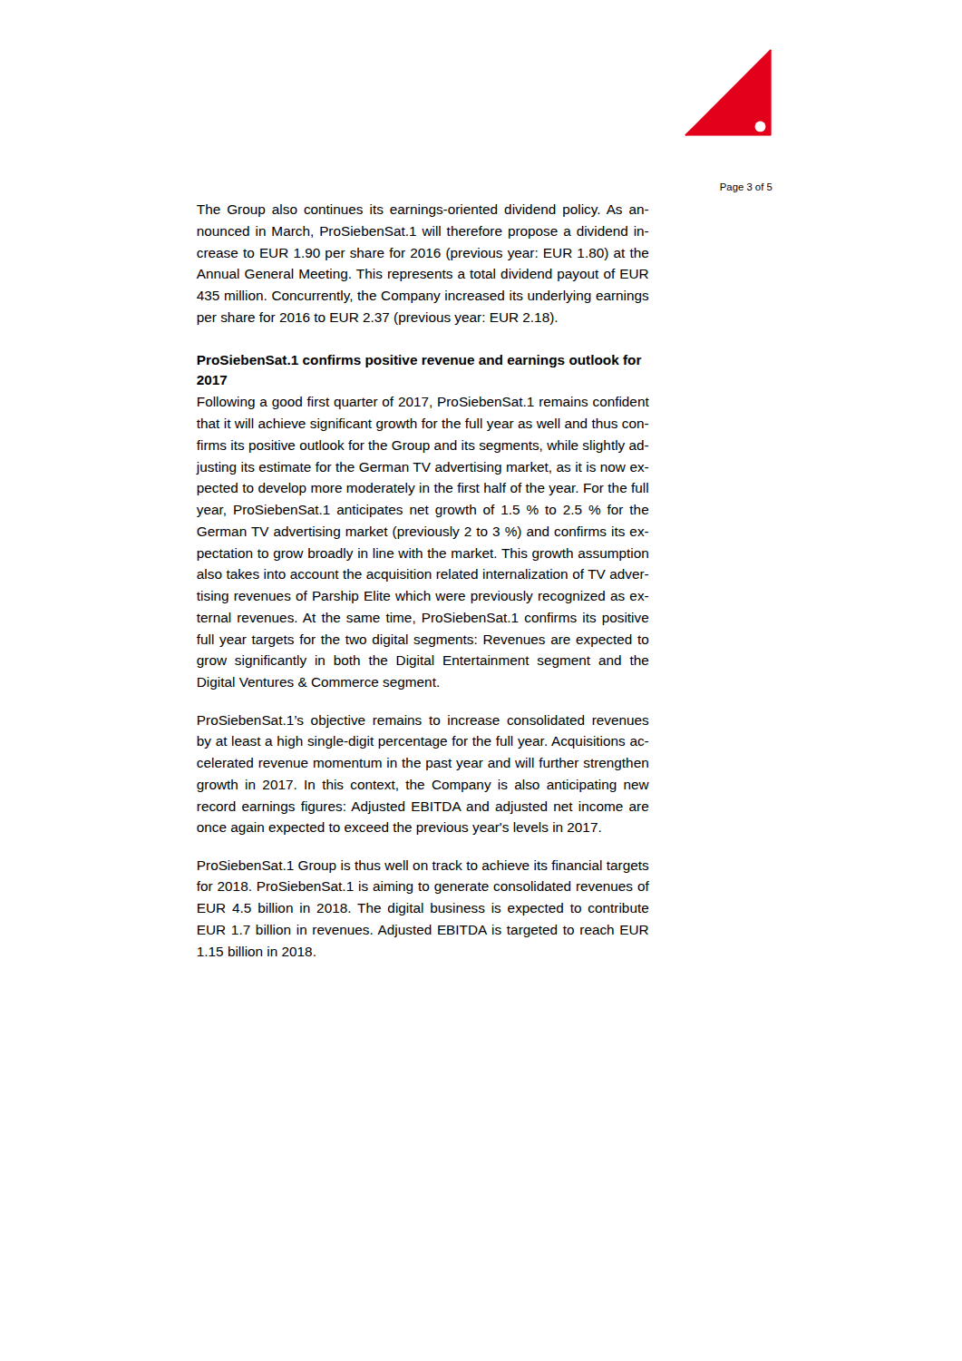Page 3 of 5
The Group also continues its earnings-oriented dividend policy. As announced in March, ProSiebenSat.1 will therefore propose a dividend increase to EUR 1.90 per share for 2016 (previous year: EUR 1.80) at the Annual General Meeting. This represents a total dividend payout of EUR 435 million. Concurrently, the Company increased its underlying earnings per share for 2016 to EUR 2.37 (previous year: EUR 2.18).
ProSiebenSat.1 confirms positive revenue and earnings outlook for 2017
Following a good first quarter of 2017, ProSiebenSat.1 remains confident that it will achieve significant growth for the full year as well and thus confirms its positive outlook for the Group and its segments, while slightly adjusting its estimate for the German TV advertising market, as it is now expected to develop more moderately in the first half of the year. For the full year, ProSiebenSat.1 anticipates net growth of 1.5 % to 2.5 % for the German TV advertising market (previously 2 to 3 %) and confirms its expectation to grow broadly in line with the market. This growth assumption also takes into account the acquisition related internalization of TV advertising revenues of Parship Elite which were previously recognized as external revenues. At the same time, ProSiebenSat.1 confirms its positive full year targets for the two digital segments: Revenues are expected to grow significantly in both the Digital Entertainment segment and the Digital Ventures & Commerce segment.
ProSiebenSat.1’s objective remains to increase consolidated revenues by at least a high single-digit percentage for the full year. Acquisitions accelerated revenue momentum in the past year and will further strengthen growth in 2017. In this context, the Company is also anticipating new record earnings figures: Adjusted EBITDA and adjusted net income are once again expected to exceed the previous year's levels in 2017.
ProSiebenSat.1 Group is thus well on track to achieve its financial targets for 2018. ProSiebenSat.1 is aiming to generate consolidated revenues of EUR 4.5 billion in 2018. The digital business is expected to contribute EUR 1.7 billion in revenues. Adjusted EBITDA is targeted to reach EUR 1.15 billion in 2018.